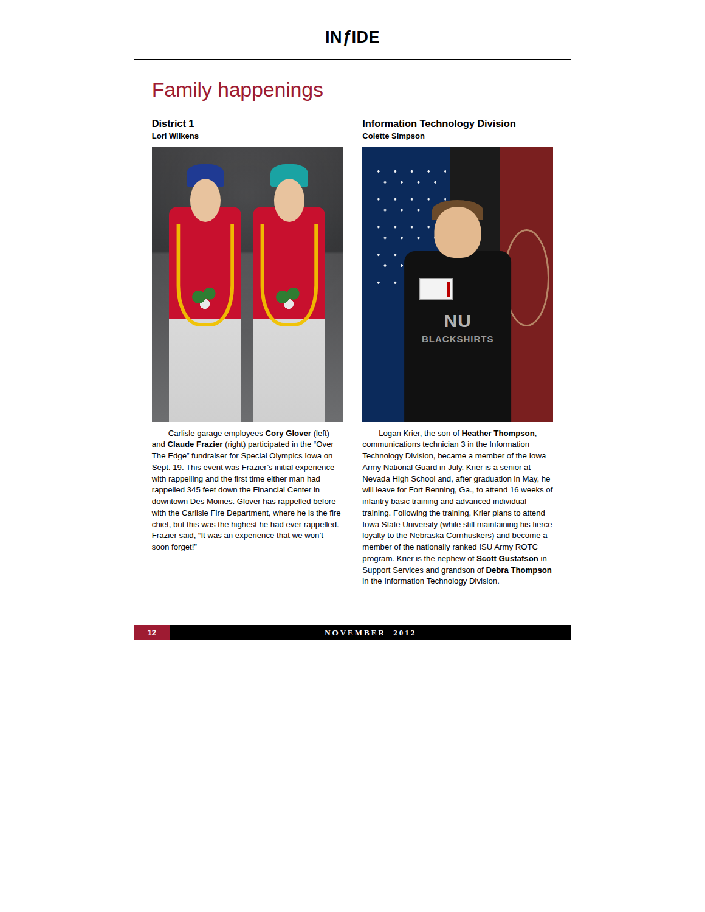INƒ IDE
Family happenings
District 1
Lori Wilkens
Photo
Carlisle garage employees Cory Glover (left) and Claude Frazier (right) participated in the “Over The Edge” fundraiser for Special Olympics Iowa on Sept. 19. This event was Frazier’s initial experience with rappelling and the first time either man had rappelled 345 feet down the Financial Center in downtown Des Moines. Glover has rappelled before with the Carlisle Fire Department, where he is the fire chief, but this was the highest he had ever rappelled. Frazier said, “It was an experience that we won’t soon forget!”
Information Technology Division
Colette Simpson
NU
BLACKSHIRTS
Photo
Logan Krier, the son of Heather Thompson, communications technician 3 in the Information Technology Division, became a member of the Iowa Army National Guard in July. Krier is a senior at Nevada High School and, after graduation in May, he will leave for Fort Benning, Ga., to attend 16 weeks of infantry basic training and advanced individual training. Following the training, Krier plans to attend Iowa State University (while still maintaining his fierce loyalty to the Nebraska Cornhuskers) and become a member of the nationally ranked ISU Army ROTC program. Krier is the nephew of Scott Gustafson in Support Services and grandson of Debra Thompson in the Information Technology Division.
12
NOVEMBER 2012